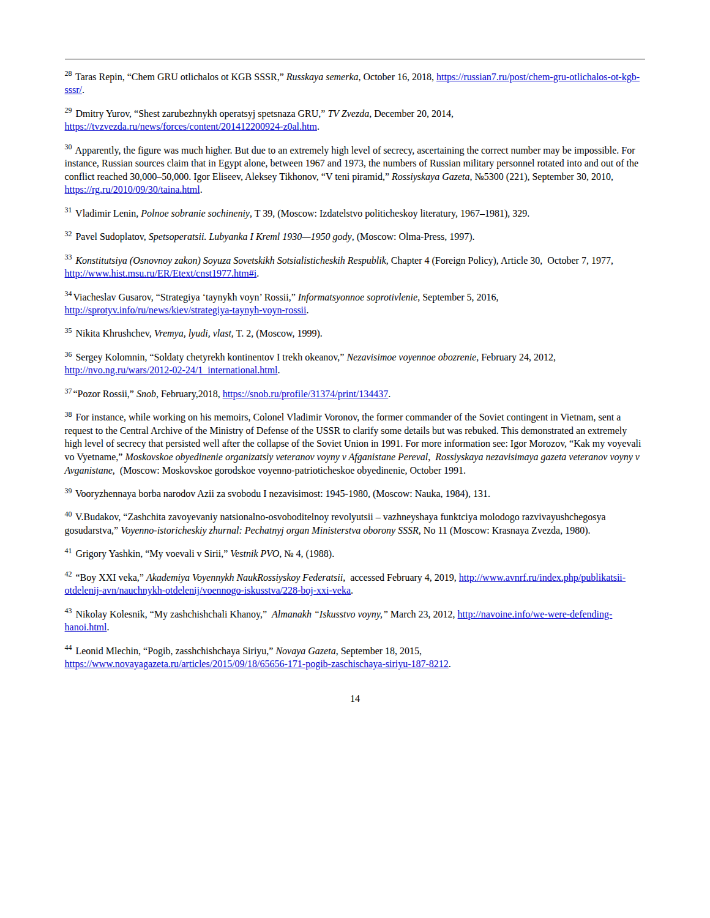28 Taras Repin, “Chem GRU otlichalos ot KGB SSSR,” Russkaya semerka, October 16, 2018, https://russian7.ru/post/chem-gru-otlichalos-ot-kgb-sssr/.
29 Dmitry Yurov, “Shest zarubezhnykh operatsyj spetsnaza GRU,” TV Zvezda, December 20, 2014, https://tvzvezda.ru/news/forces/content/201412200924-z0al.htm.
30 Apparently, the figure was much higher. But due to an extremely high level of secrecy, ascertaining the correct number may be impossible. For instance, Russian sources claim that in Egypt alone, between 1967 and 1973, the numbers of Russian military personnel rotated into and out of the conflict reached 30,000–50,000. Igor Eliseev, Aleksey Tikhonov, “V teni piramid,” Rossiyskaya Gazeta, №5300 (221), September 30, 2010, https://rg.ru/2010/09/30/taina.html.
31 Vladimir Lenin, Polnoe sobranie sochineniy, T 39, (Moscow: Izdatelstvo politicheskoy literatury, 1967–1981), 329.
32 Pavel Sudoplatov, Spetsoperatsii. Lubyanka I Kreml 1930—1950 gody, (Moscow: Olma-Press, 1997).
33 Konstitutsiya (Osnovnoy zakon) Soyuza Sovetskikh Sotsialisticheskih Respublik, Chapter 4 (Foreign Policy), Article 30, October 7, 1977, http://www.hist.msu.ru/ER/Etext/cnst1977.htm#i.
34Viacheslav Gusarov, “Strategiya ‘taynykh voyn’ Rossii,” Informatsyonnoe soprotivlenie, September 5, 2016, http://sprotyv.info/ru/news/kiev/strategiya-taynyh-voyn-rossii.
35 Nikita Khrushchev, Vremya, lyudi, vlast, T. 2, (Moscow, 1999).
36 Sergey Kolomnin, “Soldaty chetyrekh kontinentov I trekh okeanov,” Nezavisimoe voyennoe obozrenie, February 24, 2012, http://nvo.ng.ru/wars/2012-02-24/1_international.html.
37“Pozor Rossii,” Snob, February,2018, https://snob.ru/profile/31374/print/134437.
38 For instance, while working on his memoirs, Colonel Vladimir Voronov, the former commander of the Soviet contingent in Vietnam, sent a request to the Central Archive of the Ministry of Defense of the USSR to clarify some details but was rebuked. This demonstrated an extremely high level of secrecy that persisted well after the collapse of the Soviet Union in 1991. For more information see: Igor Morozov, “Kak my voyevali vo Vyetname,” Moskovskoe obyedinenie organizatsiy veteranov voyny v Afganistane Pereval, Rossiyskaya nezavisimaya gazeta veteranov voyny v Avganistane, (Moscow: Moskovskoe gorodskoe voyenno-patrioticheskoe obyedinenie, October 1991.
39 Vooryzhennaya borba narodov Azii za svobodu I nezavisimost: 1945-1980, (Moscow: Nauka, 1984), 131.
40 V.Budakov, “Zashchita zavoyevaniy natsionalno-osvoboditelnoy revolyutsii – vazhneyshaya funktciya molodogo razvivayushchegosya gosudarstva,” Voyenno-istoricheskiy zhurnal: Pechatnyj organ Ministerstva oborony SSSR, No 11 (Moscow: Krasnaya Zvezda, 1980).
41 Grigory Yashkin, “My voevali v Sirii,” Vestnik PVO, № 4, (1988).
42 “Boy XXI veka,” Akademiya Voyennykh NaukRossiyskoy Federatsii, accessed February 4, 2019, http://www.avnrf.ru/index.php/publikatsii-otdelenij-avn/nauchnykh-otdelenij/voennogo-iskusstva/228-boj-xxi-veka.
43 Nikolay Kolesnik, “My zashchishchali Khanoy,” Almanakh “Iskusstvo voyny,” March 23, 2012, http://navoine.info/we-were-defending-hanoi.html.
44 Leonid Mlechin, “Pogib, zasshchishchaya Siriyu,” Novaya Gazeta, September 18, 2015, https://www.novayagazeta.ru/articles/2015/09/18/65656-171-pogib-zaschischaya-siriyu-187-8212.
14